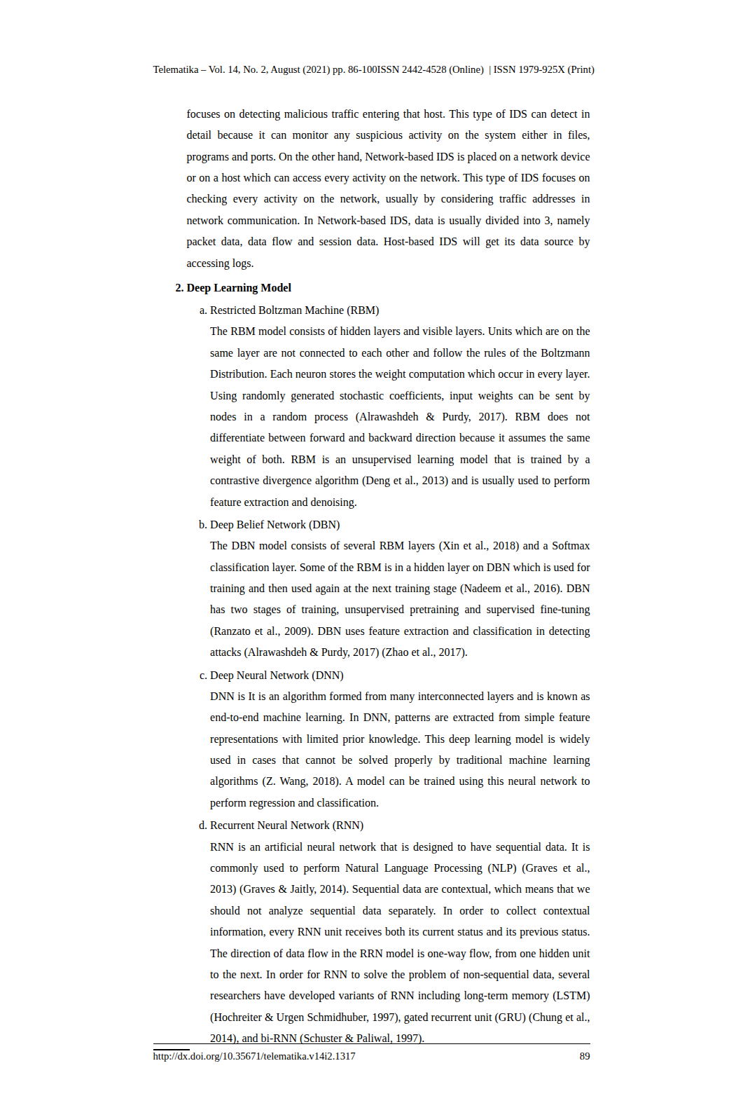Telematika – Vol. 14, No. 2, August (2021) pp. 86-100 ISSN 2442-4528 (Online) | ISSN 1979-925X (Print)
focuses on detecting malicious traffic entering that host. This type of IDS can detect in detail because it can monitor any suspicious activity on the system either in files, programs and ports. On the other hand, Network-based IDS is placed on a network device or on a host which can access every activity on the network. This type of IDS focuses on checking every activity on the network, usually by considering traffic addresses in network communication. In Network-based IDS, data is usually divided into 3, namely packet data, data flow and session data. Host-based IDS will get its data source by accessing logs.
Deep Learning Model
Restricted Boltzman Machine (RBM)
The RBM model consists of hidden layers and visible layers. Units which are on the same layer are not connected to each other and follow the rules of the Boltzmann Distribution. Each neuron stores the weight computation which occur in every layer. Using randomly generated stochastic coefficients, input weights can be sent by nodes in a random process (Alrawashdeh & Purdy, 2017). RBM does not differentiate between forward and backward direction because it assumes the same weight of both. RBM is an unsupervised learning model that is trained by a contrastive divergence algorithm (Deng et al., 2013) and is usually used to perform feature extraction and denoising.
Deep Belief Network (DBN)
The DBN model consists of several RBM layers (Xin et al., 2018) and a Softmax classification layer. Some of the RBM is in a hidden layer on DBN which is used for training and then used again at the next training stage (Nadeem et al., 2016). DBN has two stages of training, unsupervised pretraining and supervised fine-tuning (Ranzato et al., 2009). DBN uses feature extraction and classification in detecting attacks (Alrawashdeh & Purdy, 2017) (Zhao et al., 2017).
Deep Neural Network (DNN)
DNN is It is an algorithm formed from many interconnected layers and is known as end-to-end machine learning. In DNN, patterns are extracted from simple feature representations with limited prior knowledge. This deep learning model is widely used in cases that cannot be solved properly by traditional machine learning algorithms (Z. Wang, 2018). A model can be trained using this neural network to perform regression and classification.
Recurrent Neural Network (RNN)
RNN is an artificial neural network that is designed to have sequential data. It is commonly used to perform Natural Language Processing (NLP) (Graves et al., 2013) (Graves & Jaitly, 2014). Sequential data are contextual, which means that we should not analyze sequential data separately. In order to collect contextual information, every RNN unit receives both its current status and its previous status. The direction of data flow in the RRN model is one-way flow, from one hidden unit to the next. In order for RNN to solve the problem of non-sequential data, several researchers have developed variants of RNN including long-term memory (LSTM) (Hochreiter & Urgen Schmidhuber, 1997), gated recurrent unit (GRU) (Chung et al., 2014), and bi-RNN (Schuster & Paliwal, 1997).
http://dx.doi.org/10.35671/telematika.v14i2.1317 89